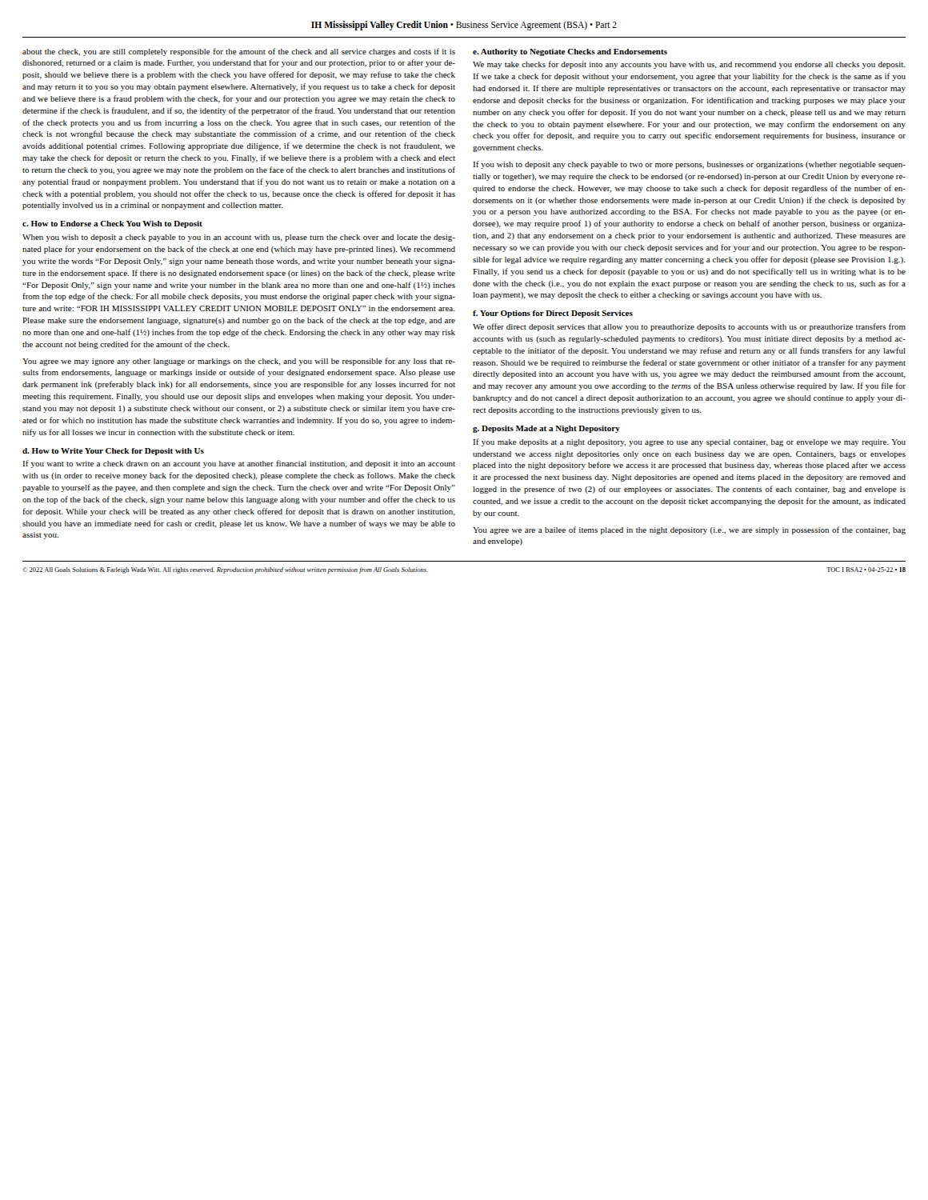IH Mississippi Valley Credit Union • Business Service Agreement (BSA) • Part 2
about the check, you are still completely responsible for the amount of the check and all service charges and costs if it is dishonored, returned or a claim is made. Further, you understand that for your and our protection, prior to or after your deposit, should we believe there is a problem with the check you have offered for deposit, we may refuse to take the check and may return it to you so you may obtain payment elsewhere. Alternatively, if you request us to take a check for deposit and we believe there is a fraud problem with the check, for your and our protection you agree we may retain the check to determine if the check is fraudulent, and if so, the identity of the perpetrator of the fraud. You understand that our retention of the check protects you and us from incurring a loss on the check. You agree that in such cases, our retention of the check is not wrongful because the check may substantiate the commission of a crime, and our retention of the check avoids additional potential crimes. Following appropriate due diligence, if we determine the check is not fraudulent, we may take the check for deposit or return the check to you. Finally, if we believe there is a problem with a check and elect to return the check to you, you agree we may note the problem on the face of the check to alert branches and institutions of any potential fraud or nonpayment problem. You understand that if you do not want us to retain or make a notation on a check with a potential problem, you should not offer the check to us, because once the check is offered for deposit it has potentially involved us in a criminal or nonpayment and collection matter.
c. How to Endorse a Check You Wish to Deposit
When you wish to deposit a check payable to you in an account with us, please turn the check over and locate the designated place for your endorsement on the back of the check at one end (which may have pre-printed lines). We recommend you write the words “For Deposit Only,” sign your name beneath those words, and write your number beneath your signature in the endorsement space. If there is no designated endorsement space (or lines) on the back of the check, please write “For Deposit Only,” sign your name and write your number in the blank area no more than one and one-half (1½) inches from the top edge of the check. For all mobile check deposits, you must endorse the original paper check with your signature and write: “FOR IH MISSISSIPPI VALLEY CREDIT UNION MOBILE DEPOSIT ONLY” in the endorsement area. Please make sure the endorsement language, signature(s) and number go on the back of the check at the top edge, and are no more than one and one-half (1½) inches from the top edge of the check. Endorsing the check in any other way may risk the account not being credited for the amount of the check.
You agree we may ignore any other language or markings on the check, and you will be responsible for any loss that results from endorsements, language or markings inside or outside of your designated endorsement space. Also please use dark permanent ink (preferably black ink) for all endorsements, since you are responsible for any losses incurred for not meeting this requirement. Finally, you should use our deposit slips and envelopes when making your deposit. You understand you may not deposit 1) a substitute check without our consent, or 2) a substitute check or similar item you have created or for which no institution has made the substitute check warranties and indemnity. If you do so, you agree to indemnify us for all losses we incur in connection with the substitute check or item.
d. How to Write Your Check for Deposit with Us
If you want to write a check drawn on an account you have at another financial institution, and deposit it into an account with us (in order to receive money back for the deposited check), please complete the check as follows. Make the check payable to yourself as the payee, and then complete and sign the check. Turn the check over and write “For Deposit Only” on the top of the back of the check, sign your name below this language along with your number and offer the check to us for deposit. While your check will be treated as any other check offered for deposit that is drawn on another institution, should you have an immediate need for cash or credit, please let us know. We have a number of ways we may be able to assist you.
e. Authority to Negotiate Checks and Endorsements
We may take checks for deposit into any accounts you have with us, and recommend you endorse all checks you deposit. If we take a check for deposit without your endorsement, you agree that your liability for the check is the same as if you had endorsed it. If there are multiple representatives or transactors on the account, each representative or transactor may endorse and deposit checks for the business or organization. For identification and tracking purposes we may place your number on any check you offer for deposit. If you do not want your number on a check, please tell us and we may return the check to you to obtain payment elsewhere. For your and our protection, we may confirm the endorsement on any check you offer for deposit, and require you to carry out specific endorsement requirements for business, insurance or government checks.
If you wish to deposit any check payable to two or more persons, businesses or organizations (whether negotiable sequentially or together), we may require the check to be endorsed (or re-endorsed) in-person at our Credit Union by everyone required to endorse the check. However, we may choose to take such a check for deposit regardless of the number of endorsements on it (or whether those endorsements were made in-person at our Credit Union) if the check is deposited by you or a person you have authorized according to the BSA. For checks not made payable to you as the payee (or endorsee), we may require proof 1) of your authority to endorse a check on behalf of another person, business or organization, and 2) that any endorsement on a check prior to your endorsement is authentic and authorized. These measures are necessary so we can provide you with our check deposit services and for your and our protection. You agree to be responsible for legal advice we require regarding any matter concerning a check you offer for deposit (please see Provision 1.g.). Finally, if you send us a check for deposit (payable to you or us) and do not specifically tell us in writing what is to be done with the check (i.e., you do not explain the exact purpose or reason you are sending the check to us, such as for a loan payment), we may deposit the check to either a checking or savings account you have with us.
f. Your Options for Direct Deposit Services
We offer direct deposit services that allow you to preauthorize deposits to accounts with us or preauthorize transfers from accounts with us (such as regularly-scheduled payments to creditors). You must initiate direct deposits by a method acceptable to the initiator of the deposit. You understand we may refuse and return any or all funds transfers for any lawful reason. Should we be required to reimburse the federal or state government or other initiator of a transfer for any payment directly deposited into an account you have with us, you agree we may deduct the reimbursed amount from the account, and may recover any amount you owe according to the terms of the BSA unless otherwise required by law. If you file for bankruptcy and do not cancel a direct deposit authorization to an account, you agree we should continue to apply your direct deposits according to the instructions previously given to us.
g. Deposits Made at a Night Depository
If you make deposits at a night depository, you agree to use any special container, bag or envelope we may require. You understand we access night depositories only once on each business day we are open. Containers, bags or envelopes placed into the night depository before we access it are processed that business day, whereas those placed after we access it are processed the next business day. Night depositories are opened and items placed in the depository are removed and logged in the presence of two (2) of our employees or associates. The contents of each container, bag and envelope is counted, and we issue a credit to the account on the deposit ticket accompanying the deposit for the amount, as indicated by our count.
You agree we are a bailee of items placed in the night depository (i.e., we are simply in possession of the container, bag and envelope)
© 2022 All Goals Solutions & Farleigh Wada Witt. All rights reserved. Reproduction prohibited without written permission from All Goals Solutions.
TOC I BSA2 • 04-25-22 • 18